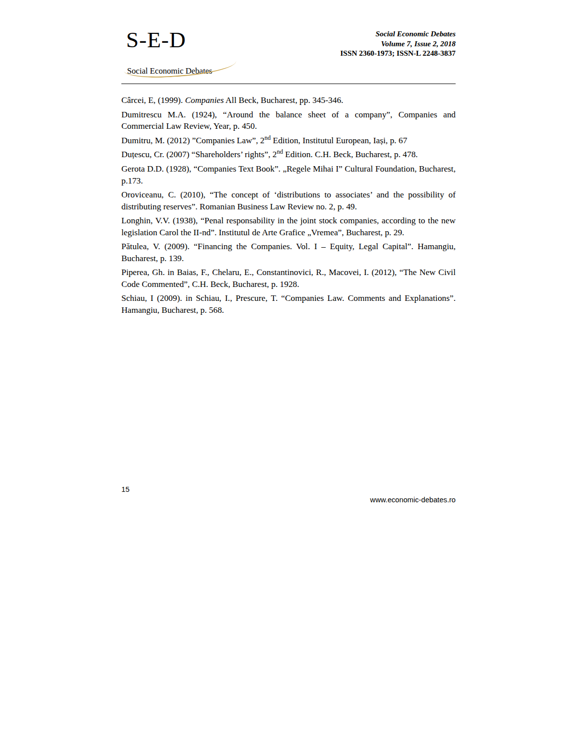S-E-D
Social Economic Debates
Social Economic Debates
Volume 7, Issue 2, 2018
ISSN 2360-1973; ISSN-L 2248-3837
Cârcei, E, (1999). Companies All Beck, Bucharest, pp. 345-346.
Dumitrescu M.A. (1924), “Around the balance sheet of a company”, Companies and Commercial Law Review, Year, p. 450.
Dumitru, M. (2012) ”Companies Law”, 2nd Edition, Institutul European, Iași, p. 67
Duțescu, Cr. (2007) “Shareholders’ rights”, 2nd Edition. C.H. Beck, Bucharest, p. 478.
Gerota D.D. (1928), “Companies Text Book”. „Regele Mihai I” Cultural Foundation, Bucharest, p.173.
Oroviceanu, C. (2010), “The concept of ‘distributions to associates’ and the possibility of distributing reserves”. Romanian Business Law Review no. 2, p. 49.
Longhin, V.V. (1938), “Penal responsability in the joint stock companies, according to the new legislation Carol the II-nd”. Institutul de Arte Grafice „Vremea”, Bucharest, p. 29.
Pătulea, V. (2009). “Financing the Companies. Vol. I – Equity, Legal Capital”. Hamangiu, Bucharest, p. 139.
Piperea, Gh. in Baias, F., Chelaru, E., Constantinovici, R., Macovei, I. (2012), “The New Civil Code Commented”, C.H. Beck, Bucharest, p. 1928.
Schiau, I (2009). in Schiau, I., Prescure, T. “Companies Law. Comments and Explanations”. Hamangiu, Bucharest, p. 568.
15
www.economic-debates.ro